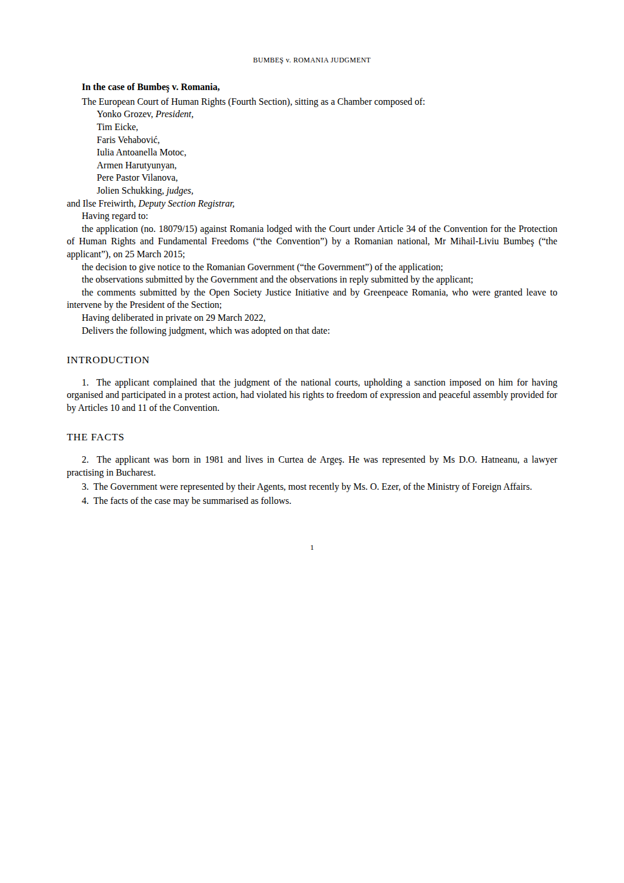BUMBEŞ v. ROMANIA JUDGMENT
In the case of Bumbeş v. Romania,
The European Court of Human Rights (Fourth Section), sitting as a Chamber composed of:
Yonko Grozev, President,
Tim Eicke,
Faris Vehabović,
Iulia Antoanella Motoc,
Armen Harutyunyan,
Pere Pastor Vilanova,
Jolien Schukking, judges,
and Ilse Freiwirth, Deputy Section Registrar,
Having regard to:
the application (no. 18079/15) against Romania lodged with the Court under Article 34 of the Convention for the Protection of Human Rights and Fundamental Freedoms (“the Convention”) by a Romanian national, Mr Mihail-Liviu Bumbeş (“the applicant”), on 25 March 2015;
the decision to give notice to the Romanian Government (“the Government”) of the application;
the observations submitted by the Government and the observations in reply submitted by the applicant;
the comments submitted by the Open Society Justice Initiative and by Greenpeace Romania, who were granted leave to intervene by the President of the Section;
Having deliberated in private on 29 March 2022,
Delivers the following judgment, which was adopted on that date:
INTRODUCTION
1. The applicant complained that the judgment of the national courts, upholding a sanction imposed on him for having organised and participated in a protest action, had violated his rights to freedom of expression and peaceful assembly provided for by Articles 10 and 11 of the Convention.
THE FACTS
2. The applicant was born in 1981 and lives in Curtea de Argeş. He was represented by Ms D.O. Hatneanu, a lawyer practising in Bucharest.
3. The Government were represented by their Agents, most recently by Ms. O. Ezer, of the Ministry of Foreign Affairs.
4. The facts of the case may be summarised as follows.
1